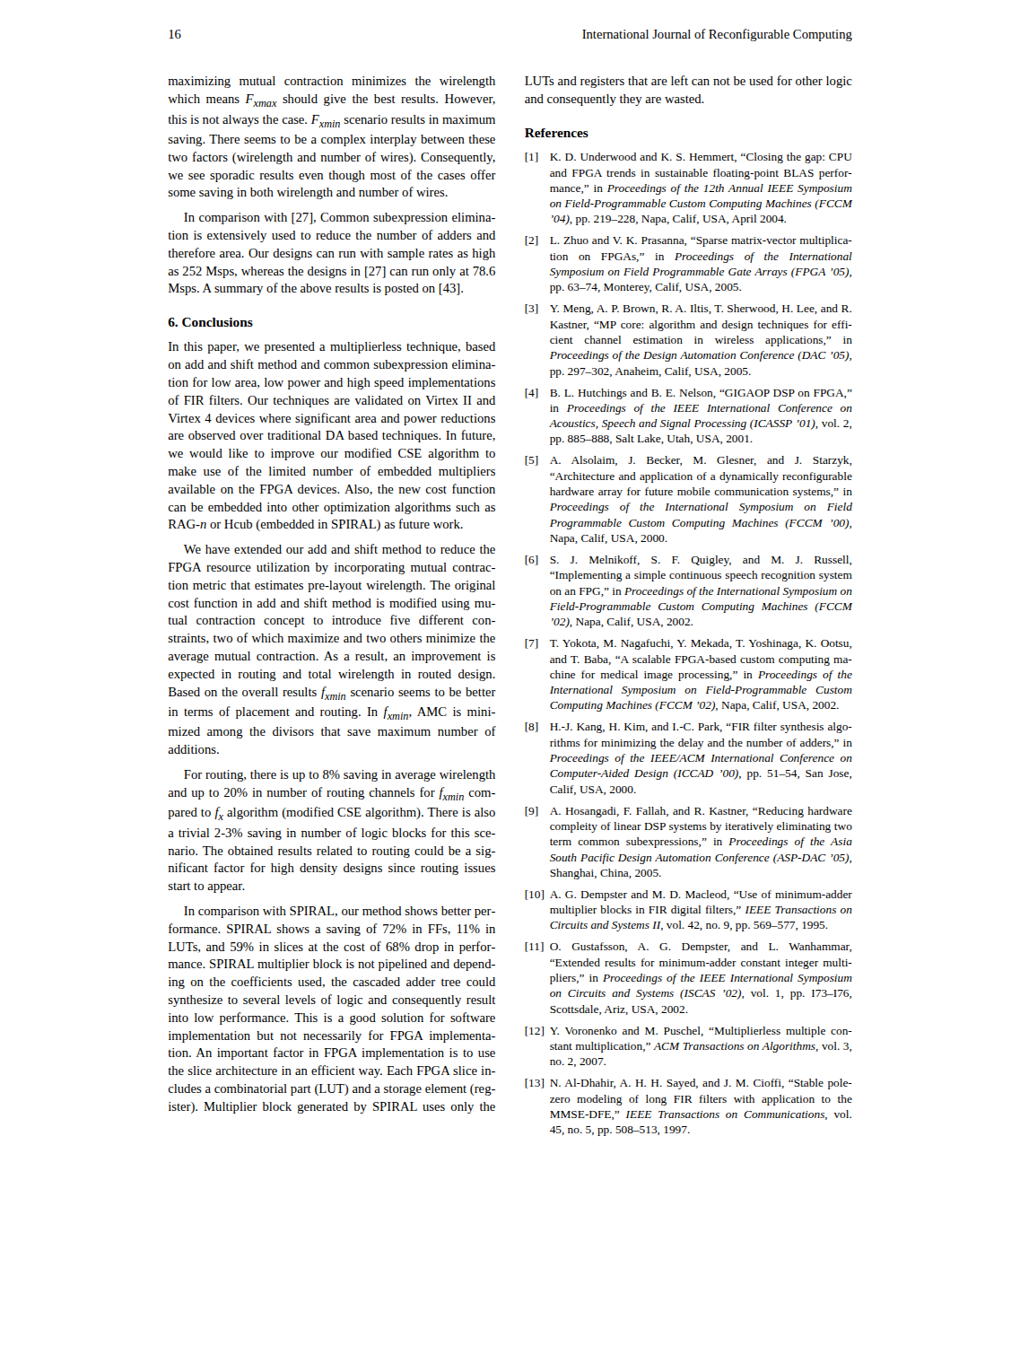16 International Journal of Reconfigurable Computing
maximizing mutual contraction minimizes the wirelength which means Fxmax should give the best results. However, this is not always the case. Fxmin scenario results in maximum saving. There seems to be a complex interplay between these two factors (wirelength and number of wires). Consequently, we see sporadic results even though most of the cases offer some saving in both wirelength and number of wires.
In comparison with [27], Common subexpression elimination is extensively used to reduce the number of adders and therefore area. Our designs can run with sample rates as high as 252 Msps, whereas the designs in [27] can run only at 78.6 Msps. A summary of the above results is posted on [43].
6. Conclusions
In this paper, we presented a multiplierless technique, based on add and shift method and common subexpression elimination for low area, low power and high speed implementations of FIR filters. Our techniques are validated on Virtex II and Virtex 4 devices where significant area and power reductions are observed over traditional DA based techniques. In future, we would like to improve our modified CSE algorithm to make use of the limited number of embedded multipliers available on the FPGA devices. Also, the new cost function can be embedded into other optimization algorithms such as RAG-n or Hcub (embedded in SPIRAL) as future work.
We have extended our add and shift method to reduce the FPGA resource utilization by incorporating mutual contraction metric that estimates pre-layout wirelength. The original cost function in add and shift method is modified using mutual contraction concept to introduce five different constraints, two of which maximize and two others minimize the average mutual contraction. As a result, an improvement is expected in routing and total wirelength in routed design. Based on the overall results fxmin scenario seems to be better in terms of placement and routing. In fxmin, AMC is minimized among the divisors that save maximum number of additions.
For routing, there is up to 8% saving in average wirelength and up to 20% in number of routing channels for fxmin compared to fx algorithm (modified CSE algorithm). There is also a trivial 2-3% saving in number of logic blocks for this scenario. The obtained results related to routing could be a significant factor for high density designs since routing issues start to appear.
In comparison with SPIRAL, our method shows better performance. SPIRAL shows a saving of 72% in FFs, 11% in LUTs, and 59% in slices at the cost of 68% drop in performance. SPIRAL multiplier block is not pipelined and depending on the coefficients used, the cascaded adder tree could synthesize to several levels of logic and consequently result into low performance. This is a good solution for software implementation but not necessarily for FPGA implementation. An important factor in FPGA implementation is to use the slice architecture in an efficient way. Each FPGA slice includes a combinatorial part (LUT) and a storage element (register). Multiplier block generated by SPIRAL uses only the LUTs and registers that are left can not be used for other logic and consequently they are wasted.
References
[1] K. D. Underwood and K. S. Hemmert, “Closing the gap: CPU and FPGA trends in sustainable floating-point BLAS performance,” in Proceedings of the 12th Annual IEEE Symposium on Field-Programmable Custom Computing Machines (FCCM ’04), pp. 219–228, Napa, Calif, USA, April 2004.
[2] L. Zhuo and V. K. Prasanna, “Sparse matrix-vector multiplication on FPGAs,” in Proceedings of the International Symposium on Field Programmable Gate Arrays (FPGA ’05), pp. 63–74, Monterey, Calif, USA, 2005.
[3] Y. Meng, A. P. Brown, R. A. Iltis, T. Sherwood, H. Lee, and R. Kastner, “MP core: algorithm and design techniques for efficient channel estimation in wireless applications,” in Proceedings of the Design Automation Conference (DAC ’05), pp. 297–302, Anaheim, Calif, USA, 2005.
[4] B. L. Hutchings and B. E. Nelson, “GIGAOP DSP on FPGA,” in Proceedings of the IEEE International Conference on Acoustics, Speech and Signal Processing (ICASSP ’01), vol. 2, pp. 885–888, Salt Lake, Utah, USA, 2001.
[5] A. Alsolaim, J. Becker, M. Glesner, and J. Starzyk, “Architecture and application of a dynamically reconfigurable hardware array for future mobile communication systems,” in Proceedings of the International Symposium on Field Programmable Custom Computing Machines (FCCM ’00), Napa, Calif, USA, 2000.
[6] S. J. Melnikoff, S. F. Quigley, and M. J. Russell, “Implementing a simple continuous speech recognition system on an FPG,” in Proceedings of the International Symposium on Field-Programmable Custom Computing Machines (FCCM ’02), Napa, Calif, USA, 2002.
[7] T. Yokota, M. Nagafuchi, Y. Mekada, T. Yoshinaga, K. Ootsu, and T. Baba, “A scalable FPGA-based custom computing machine for medical image processing,” in Proceedings of the International Symposium on Field-Programmable Custom Computing Machines (FCCM ’02), Napa, Calif, USA, 2002.
[8] H.-J. Kang, H. Kim, and I.-C. Park, “FIR filter synthesis algorithms for minimizing the delay and the number of adders,” in Proceedings of the IEEE/ACM International Conference on Computer-Aided Design (ICCAD ’00), pp. 51–54, San Jose, Calif, USA, 2000.
[9] A. Hosangadi, F. Fallah, and R. Kastner, “Reducing hardware compleity of linear DSP systems by iteratively eliminating two term common subexpressions,” in Proceedings of the Asia South Pacific Design Automation Conference (ASP-DAC ’05), Shanghai, China, 2005.
[10] A. G. Dempster and M. D. Macleod, “Use of minimum-adder multiplier blocks in FIR digital filters,” IEEE Transactions on Circuits and Systems II, vol. 42, no. 9, pp. 569–577, 1995.
[11] O. Gustafsson, A. G. Dempster, and L. Wanhammar, “Extended results for minimum-adder constant integer multipliers,” in Proceedings of the IEEE International Symposium on Circuits and Systems (ISCAS ’02), vol. 1, pp. I73–I76, Scottsdale, Ariz, USA, 2002.
[12] Y. Voronenko and M. Puschel, “Multiplierless multiple constant multiplication,” ACM Transactions on Algorithms, vol. 3, no. 2, 2007.
[13] N. Al-Dhahir, A. H. H. Sayed, and J. M. Cioffi, “Stable pole-zero modeling of long FIR filters with application to the MMSE-DFE,” IEEE Transactions on Communications, vol. 45, no. 5, pp. 508–513, 1997.